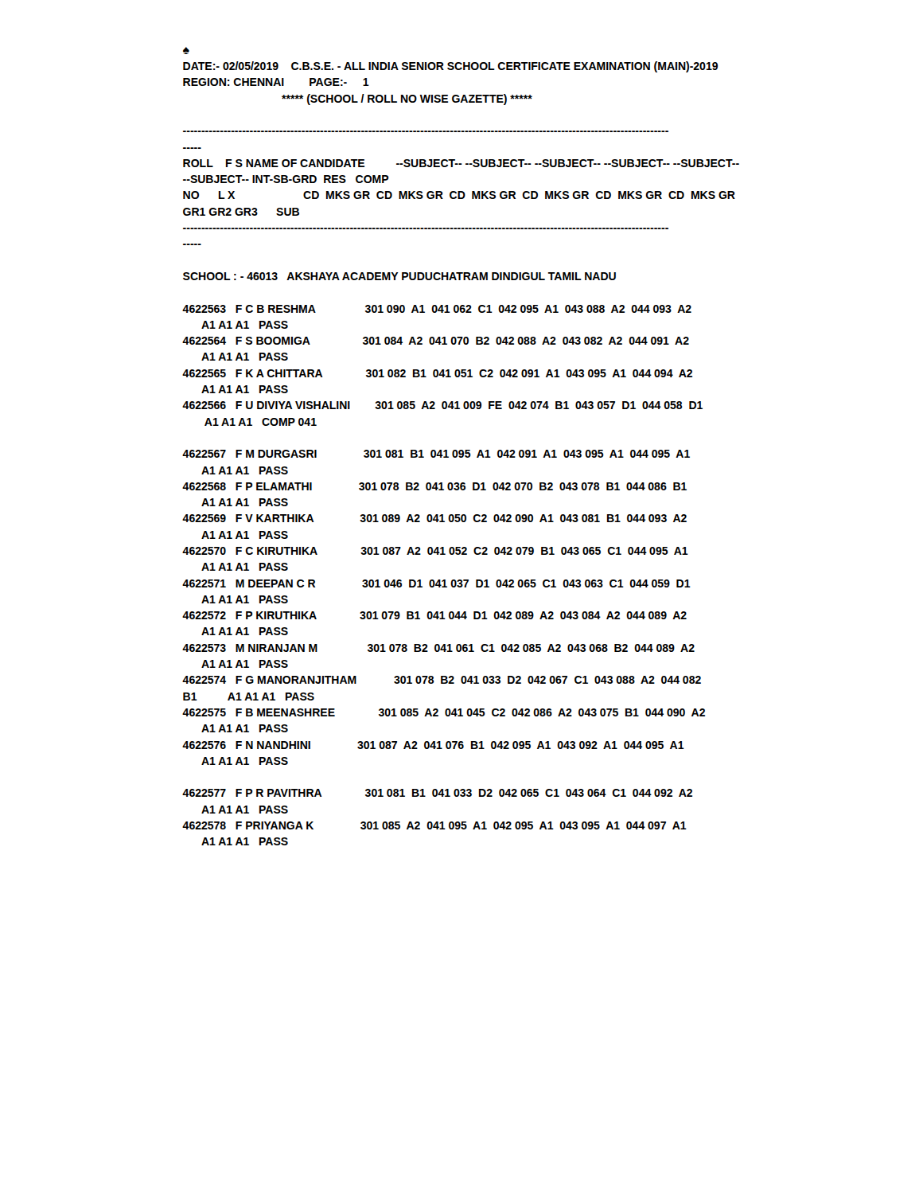♠
DATE:- 02/05/2019    C.B.S.E. - ALL INDIA SENIOR SCHOOL CERTIFICATE EXAMINATION (MAIN)-2019
REGION: CHENNAI        PAGE:-     1
                                ***** (SCHOOL / ROLL NO WISE GAZETTE) *****

-----------------------------------------------------------------------------------------------------------------------------------
-----
ROLL    F S NAME OF CANDIDATE          --SUBJECT-- --SUBJECT-- --SUBJECT-- --SUBJECT-- --SUBJECT--
--SUBJECT-- INT-SB-GRD  RES   COMP
NO      L X                      CD  MKS GR  CD  MKS GR  CD  MKS GR  CD  MKS GR  CD  MKS GR  CD  MKS GR
GR1 GR2 GR3      SUB
-----------------------------------------------------------------------------------------------------------------------------------
-----

SCHOOL : - 46013   AKSHAYA ACADEMY PUDUCHATRAM DINDIGUL TAMIL NADU

4622563   F C B RESHMA                301 090  A1  041 062  C1  042 095  A1  043 088  A2  044 093  A2
      A1 A1 A1   PASS
4622564   F S BOOMIGA                 301 084  A2  041 070  B2  042 088  A2  043 082  A2  044 091  A2
      A1 A1 A1   PASS
4622565   F K A CHITTARA              301 082  B1  041 051  C2  042 091  A1  043 095  A1  044 094  A2
      A1 A1 A1   PASS
4622566   F U DIVIYA VISHALINI        301 085  A2  041 009  FE  042 074  B1  043 057  D1  044 058  D1
       A1 A1 A1   COMP 041

4622567   F M DURGASRI               301 081  B1  041 095  A1  042 091  A1  043 095  A1  044 095  A1
      A1 A1 A1   PASS
4622568   F P ELAMATHI               301 078  B2  041 036  D1  042 070  B2  043 078  B1  044 086  B1
      A1 A1 A1   PASS
4622569   F V KARTHIKA               301 089  A2  041 050  C2  042 090  A1  043 081  B1  044 093  A2
      A1 A1 A1   PASS
4622570   F C KIRUTHIKA              301 087  A2  041 052  C2  042 079  B1  043 065  C1  044 095  A1
      A1 A1 A1   PASS
4622571   M DEEPAN C R               301 046  D1  041 037  D1  042 065  C1  043 063  C1  044 059  D1
      A1 A1 A1   PASS
4622572   F P KIRUTHIKA              301 079  B1  041 044  D1  042 089  A2  043 084  A2  044 089  A2
      A1 A1 A1   PASS
4622573   M NIRANJAN M                301 078  B2  041 061  C1  042 085  A2  043 068  B2  044 089  A2
      A1 A1 A1   PASS
4622574   F G MANORANJITHAM            301 078  B2  041 033  D2  042 067  C1  043 088  A2  044 082
B1          A1 A1 A1   PASS
4622575   F B MEENASHREE              301 085  A2  041 045  C2  042 086  A2  043 075  B1  044 090  A2
      A1 A1 A1   PASS
4622576   F N NANDHINI               301 087  A2  041 076  B1  042 095  A1  043 092  A1  044 095  A1
      A1 A1 A1   PASS

4622577   F P R PAVITHRA              301 081  B1  041 033  D2  042 065  C1  043 064  C1  044 092  A2
      A1 A1 A1   PASS
4622578   F PRIYANGA K               301 085  A2  041 095  A1  042 095  A1  043 095  A1  044 097  A1
      A1 A1 A1   PASS